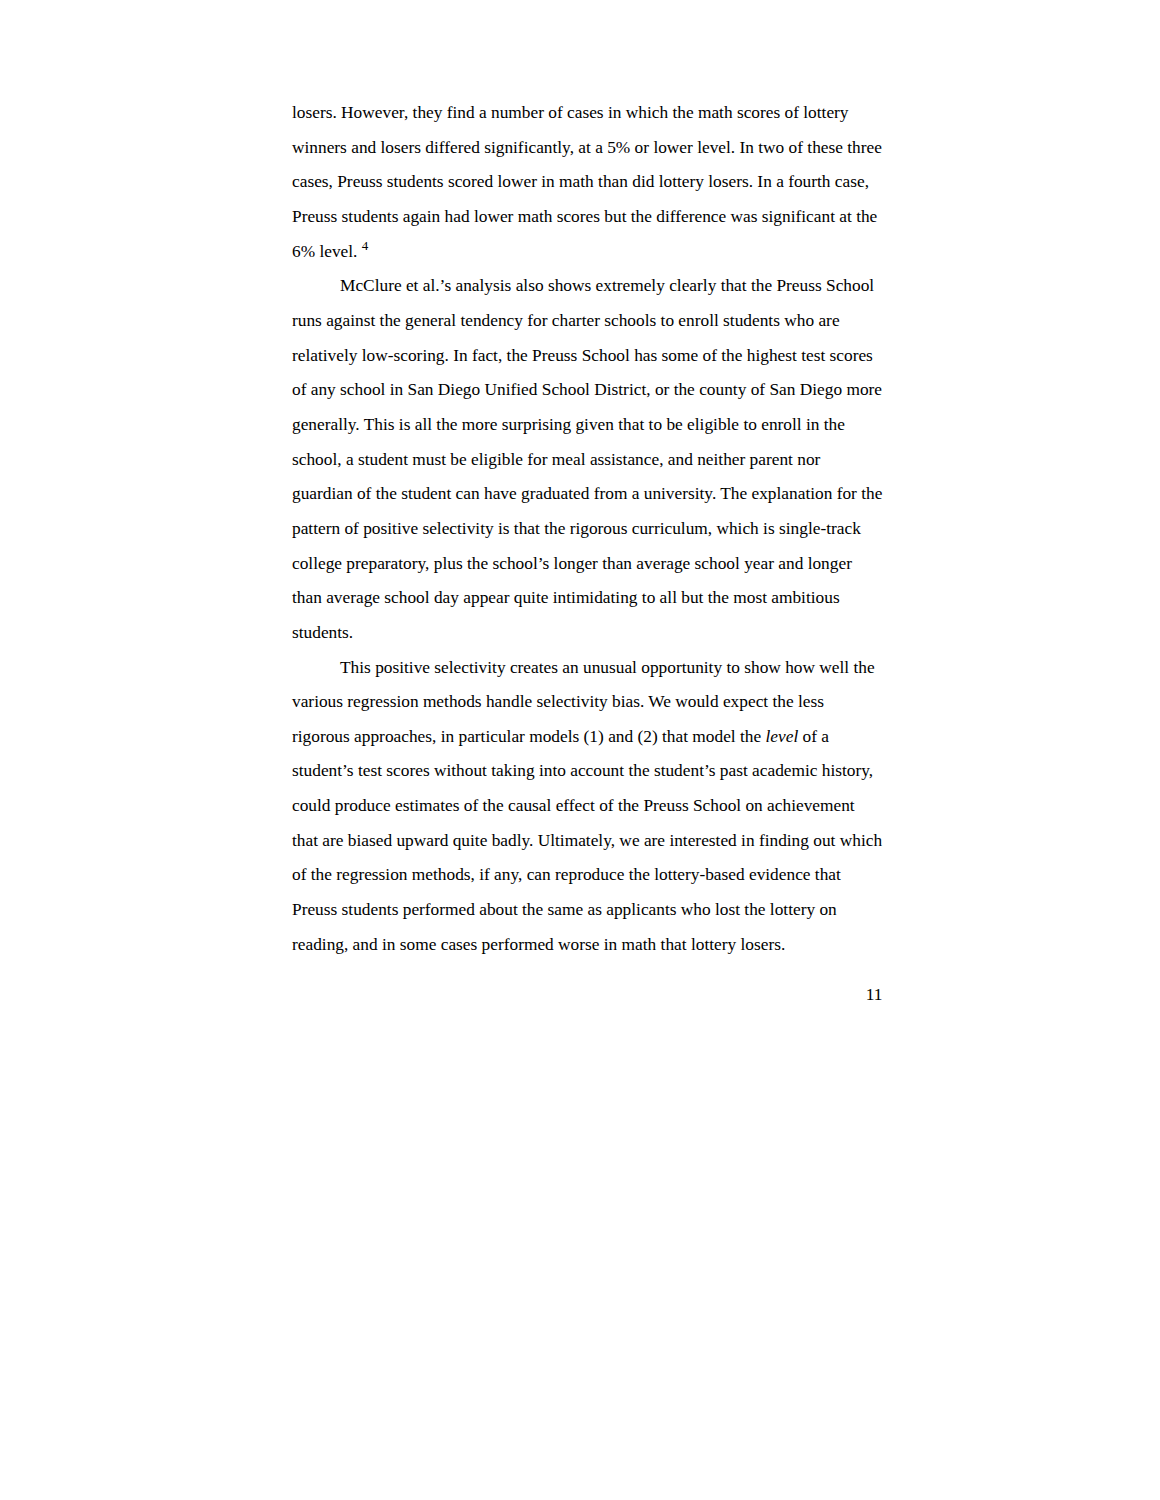losers. However, they find a number of cases in which the math scores of lottery winners and losers differed significantly, at a 5% or lower level. In two of these three cases, Preuss students scored lower in math than did lottery losers. In a fourth case, Preuss students again had lower math scores but the difference was significant at the 6% level. 4
McClure et al.’s analysis also shows extremely clearly that the Preuss School runs against the general tendency for charter schools to enroll students who are relatively low-scoring. In fact, the Preuss School has some of the highest test scores of any school in San Diego Unified School District, or the county of San Diego more generally. This is all the more surprising given that to be eligible to enroll in the school, a student must be eligible for meal assistance, and neither parent nor guardian of the student can have graduated from a university. The explanation for the pattern of positive selectivity is that the rigorous curriculum, which is single-track college preparatory, plus the school’s longer than average school year and longer than average school day appear quite intimidating to all but the most ambitious students.
This positive selectivity creates an unusual opportunity to show how well the various regression methods handle selectivity bias. We would expect the less rigorous approaches, in particular models (1) and (2) that model the level of a student’s test scores without taking into account the student’s past academic history, could produce estimates of the causal effect of the Preuss School on achievement that are biased upward quite badly. Ultimately, we are interested in finding out which of the regression methods, if any, can reproduce the lottery-based evidence that Preuss students performed about the same as applicants who lost the lottery on reading, and in some cases performed worse in math that lottery losers.
11